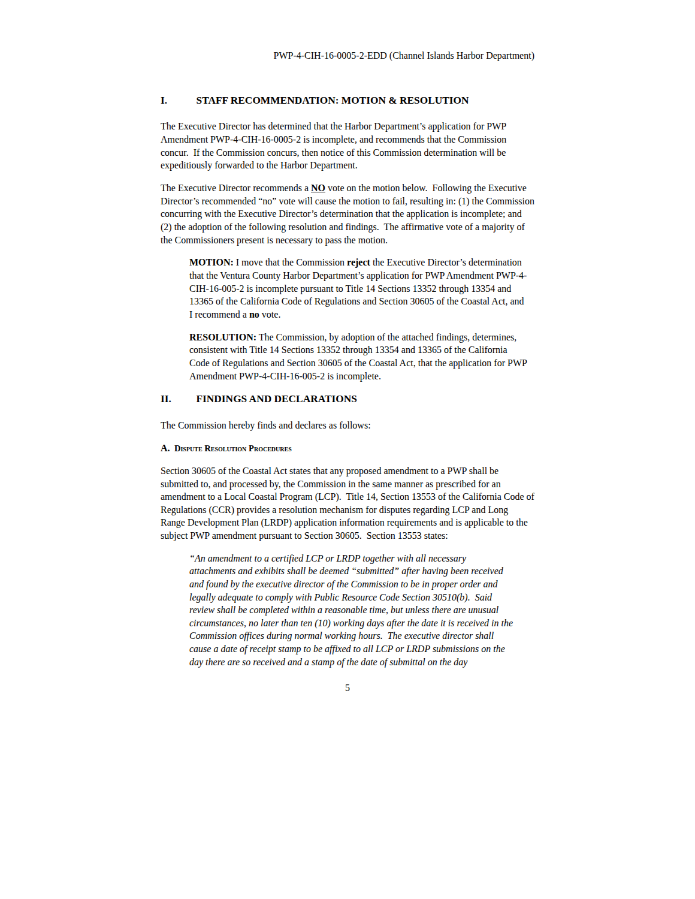PWP-4-CIH-16-0005-2-EDD (Channel Islands Harbor Department)
I. STAFF RECOMMENDATION: MOTION & RESOLUTION
The Executive Director has determined that the Harbor Department’s application for PWP Amendment PWP-4-CIH-16-0005-2 is incomplete, and recommends that the Commission concur. If the Commission concurs, then notice of this Commission determination will be expeditiously forwarded to the Harbor Department.
The Executive Director recommends a NO vote on the motion below. Following the Executive Director’s recommended “no” vote will cause the motion to fail, resulting in: (1) the Commission concurring with the Executive Director’s determination that the application is incomplete; and (2) the adoption of the following resolution and findings. The affirmative vote of a majority of the Commissioners present is necessary to pass the motion.
MOTION: I move that the Commission reject the Executive Director’s determination that the Ventura County Harbor Department’s application for PWP Amendment PWP-4-CIH-16-005-2 is incomplete pursuant to Title 14 Sections 13352 through 13354 and 13365 of the California Code of Regulations and Section 30605 of the Coastal Act, and I recommend a no vote.
RESOLUTION: The Commission, by adoption of the attached findings, determines, consistent with Title 14 Sections 13352 through 13354 and 13365 of the California Code of Regulations and Section 30605 of the Coastal Act, that the application for PWP Amendment PWP-4-CIH-16-005-2 is incomplete.
II. FINDINGS AND DECLARATIONS
The Commission hereby finds and declares as follows:
A. Dispute Resolution Procedures
Section 30605 of the Coastal Act states that any proposed amendment to a PWP shall be submitted to, and processed by, the Commission in the same manner as prescribed for an amendment to a Local Coastal Program (LCP). Title 14, Section 13553 of the California Code of Regulations (CCR) provides a resolution mechanism for disputes regarding LCP and Long Range Development Plan (LRDP) application information requirements and is applicable to the subject PWP amendment pursuant to Section 30605. Section 13553 states:
“An amendment to a certified LCP or LRDP together with all necessary attachments and exhibits shall be deemed “submitted” after having been received and found by the executive director of the Commission to be in proper order and legally adequate to comply with Public Resource Code Section 30510(b). Said review shall be completed within a reasonable time, but unless there are unusual circumstances, no later than ten (10) working days after the date it is received in the Commission offices during normal working hours. The executive director shall cause a date of receipt stamp to be affixed to all LCP or LRDP submissions on the day there are so received and a stamp of the date of submittal on the day
5